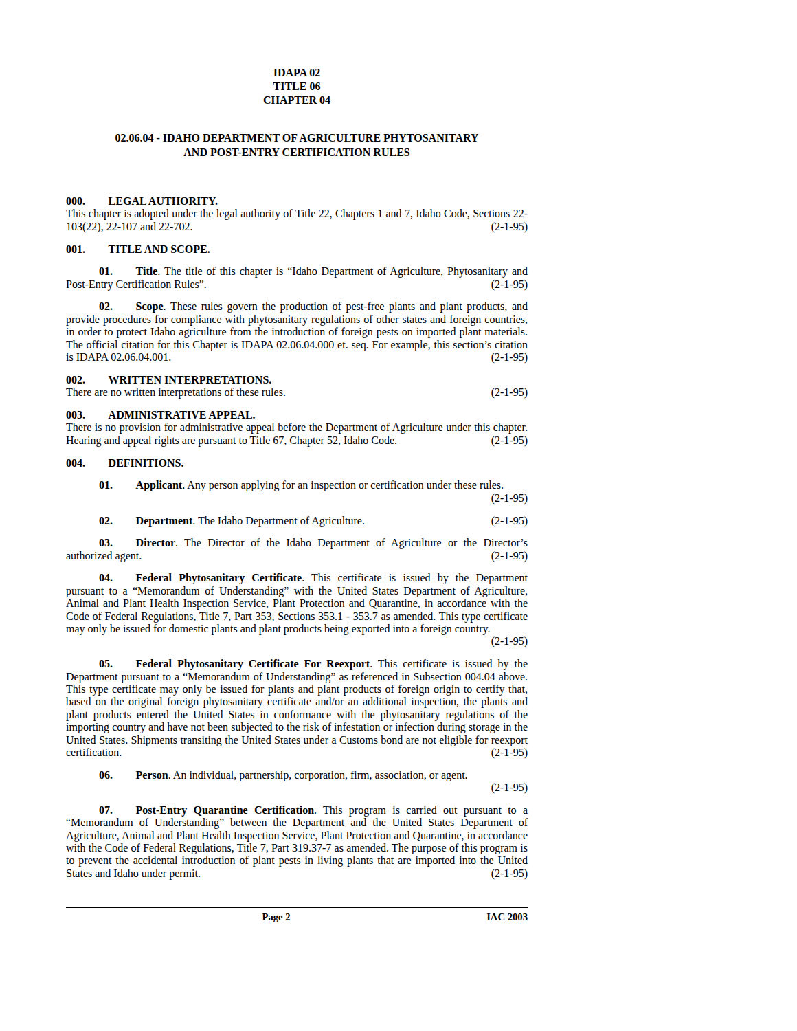IDAPA 02
TITLE 06
CHAPTER 04
02.06.04 - IDAHO DEPARTMENT OF AGRICULTURE PHYTOSANITARY
AND POST-ENTRY CERTIFICATION RULES
000. LEGAL AUTHORITY.
This chapter is adopted under the legal authority of Title 22, Chapters 1 and 7, Idaho Code, Sections 22-103(22), 22-107 and 22-702.(2-1-95)
001. TITLE AND SCOPE.
01. Title. The title of this chapter is “Idaho Department of Agriculture, Phytosanitary and Post-Entry Certification Rules”.(2-1-95)
02. Scope. These rules govern the production of pest-free plants and plant products, and provide procedures for compliance with phytosanitary regulations of other states and foreign countries, in order to protect Idaho agriculture from the introduction of foreign pests on imported plant materials. The official citation for this Chapter is IDAPA 02.06.04.000 et. seq. For example, this section’s citation is IDAPA 02.06.04.001.(2-1-95)
002. WRITTEN INTERPRETATIONS.
There are no written interpretations of these rules.(2-1-95)
003. ADMINISTRATIVE APPEAL.
There is no provision for administrative appeal before the Department of Agriculture under this chapter. Hearing and appeal rights are pursuant to Title 67, Chapter 52, Idaho Code.(2-1-95)
004. DEFINITIONS.
01. Applicant. Any person applying for an inspection or certification under these rules.(2-1-95)
02. Department. The Idaho Department of Agriculture.(2-1-95)
03. Director. The Director of the Idaho Department of Agriculture or the Director’s authorized agent.(2-1-95)
04. Federal Phytosanitary Certificate. This certificate is issued by the Department pursuant to a “Memorandum of Understanding” with the United States Department of Agriculture, Animal and Plant Health Inspection Service, Plant Protection and Quarantine, in accordance with the Code of Federal Regulations, Title 7, Part 353, Sections 353.1 - 353.7 as amended. This type certificate may only be issued for domestic plants and plant products being exported into a foreign country.(2-1-95)
05. Federal Phytosanitary Certificate For Reexport. This certificate is issued by the Department pursuant to a “Memorandum of Understanding” as referenced in Subsection 004.04 above. This type certificate may only be issued for plants and plant products of foreign origin to certify that, based on the original foreign phytosanitary certificate and/or an additional inspection, the plants and plant products entered the United States in conformance with the phytosanitary regulations of the importing country and have not been subjected to the risk of infestation or infection during storage in the United States. Shipments transiting the United States under a Customs bond are not eligible for reexport certification.(2-1-95)
06. Person. An individual, partnership, corporation, firm, association, or agent.(2-1-95)
07. Post-Entry Quarantine Certification. This program is carried out pursuant to a “Memorandum of Understanding” between the Department and the United States Department of Agriculture, Animal and Plant Health Inspection Service, Plant Protection and Quarantine, in accordance with the Code of Federal Regulations, Title 7, Part 319.37-7 as amended. The purpose of this program is to prevent the accidental introduction of plant pests in living plants that are imported into the United States and Idaho under permit.(2-1-95)
Page 2 IAC 2003